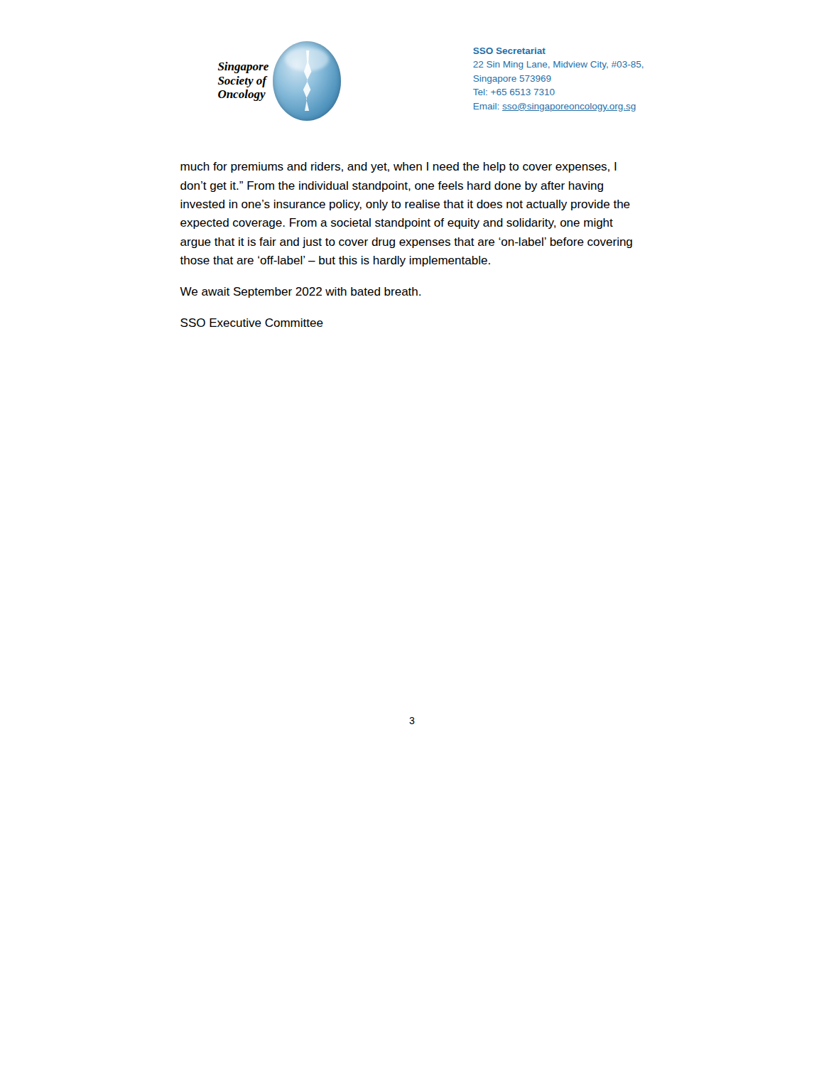Singapore
Society of
Oncology
SSO Secretariat
22 Sin Ming Lane, Midview City, #03-85,
Singapore 573969
Tel: +65 6513 7310
Email: sso@singaporeoncology.org.sg
much for premiums and riders, and yet, when I need the help to cover expenses, I don’t get it.” From the individual standpoint, one feels hard done by after having invested in one’s insurance policy, only to realise that it does not actually provide the expected coverage. From a societal standpoint of equity and solidarity, one might argue that it is fair and just to cover drug expenses that are ‘on-label’ before covering those that are ‘off-label’ – but this is hardly implementable.
We await September 2022 with bated breath.
SSO Executive Committee
3